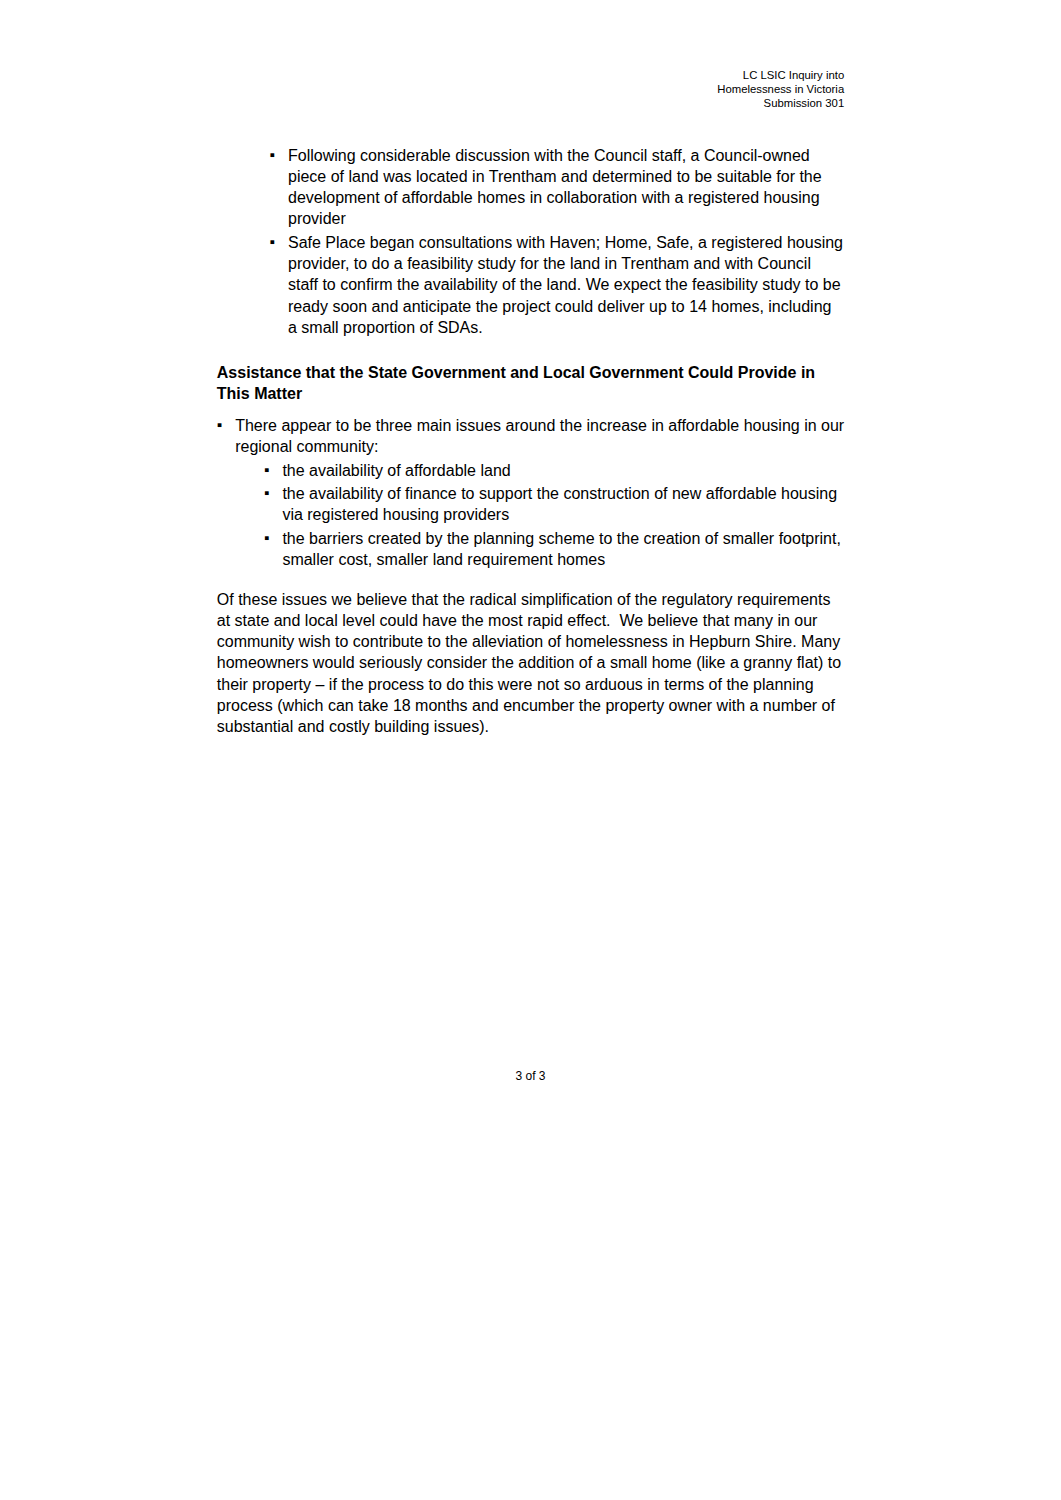LC LSIC Inquiry into
Homelessness in Victoria
Submission 301
Following considerable discussion with the Council staff, a Council-owned piece of land was located in Trentham and determined to be suitable for the development of affordable homes in collaboration with a registered housing provider
Safe Place began consultations with Haven; Home, Safe, a registered housing provider, to do a feasibility study for the land in Trentham and with Council staff to confirm the availability of the land. We expect the feasibility study to be ready soon and anticipate the project could deliver up to 14 homes, including a small proportion of SDAs.
Assistance that the State Government and Local Government Could Provide in This Matter
There appear to be three main issues around the increase in affordable housing in our regional community:
the availability of affordable land
the availability of finance to support the construction of new affordable housing via registered housing providers
the barriers created by the planning scheme to the creation of smaller footprint, smaller cost, smaller land requirement homes
Of these issues we believe that the radical simplification of the regulatory requirements at state and local level could have the most rapid effect. We believe that many in our community wish to contribute to the alleviation of homelessness in Hepburn Shire. Many homeowners would seriously consider the addition of a small home (like a granny flat) to their property – if the process to do this were not so arduous in terms of the planning process (which can take 18 months and encumber the property owner with a number of substantial and costly building issues).
3 of 3